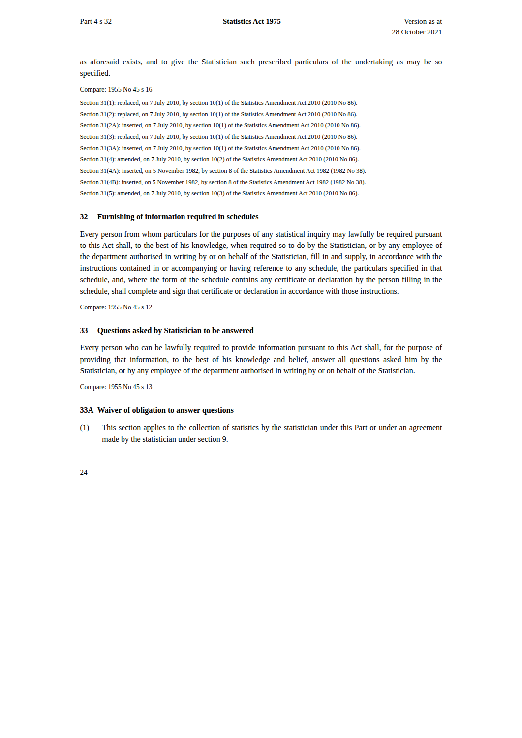Part 4 s 32
Statistics Act 1975
Version as at 28 October 2021
as aforesaid exists, and to give the Statistician such prescribed particulars of the undertaking as may be so specified.
Compare: 1955 No 45 s 16
Section 31(1): replaced, on 7 July 2010, by section 10(1) of the Statistics Amendment Act 2010 (2010 No 86).
Section 31(2): replaced, on 7 July 2010, by section 10(1) of the Statistics Amendment Act 2010 (2010 No 86).
Section 31(2A): inserted, on 7 July 2010, by section 10(1) of the Statistics Amendment Act 2010 (2010 No 86).
Section 31(3): replaced, on 7 July 2010, by section 10(1) of the Statistics Amendment Act 2010 (2010 No 86).
Section 31(3A): inserted, on 7 July 2010, by section 10(1) of the Statistics Amendment Act 2010 (2010 No 86).
Section 31(4): amended, on 7 July 2010, by section 10(2) of the Statistics Amendment Act 2010 (2010 No 86).
Section 31(4A): inserted, on 5 November 1982, by section 8 of the Statistics Amendment Act 1982 (1982 No 38).
Section 31(4B): inserted, on 5 November 1982, by section 8 of the Statistics Amendment Act 1982 (1982 No 38).
Section 31(5): amended, on 7 July 2010, by section 10(3) of the Statistics Amendment Act 2010 (2010 No 86).
32 Furnishing of information required in schedules
Every person from whom particulars for the purposes of any statistical inquiry may lawfully be required pursuant to this Act shall, to the best of his knowledge, when required so to do by the Statistician, or by any employee of the department authorised in writing by or on behalf of the Statistician, fill in and supply, in accordance with the instructions contained in or accompanying or having reference to any schedule, the particulars specified in that schedule, and, where the form of the schedule contains any certificate or declaration by the person filling in the schedule, shall complete and sign that certificate or declaration in accordance with those instructions.
Compare: 1955 No 45 s 12
33 Questions asked by Statistician to be answered
Every person who can be lawfully required to provide information pursuant to this Act shall, for the purpose of providing that information, to the best of his knowledge and belief, answer all questions asked him by the Statistician, or by any employee of the department authorised in writing by or on behalf of the Statistician.
Compare: 1955 No 45 s 13
33AWaiver of obligation to answer questions
(1)
This section applies to the collection of statistics by the statistician under this Part or under an agreement made by the statistician under section 9.
24